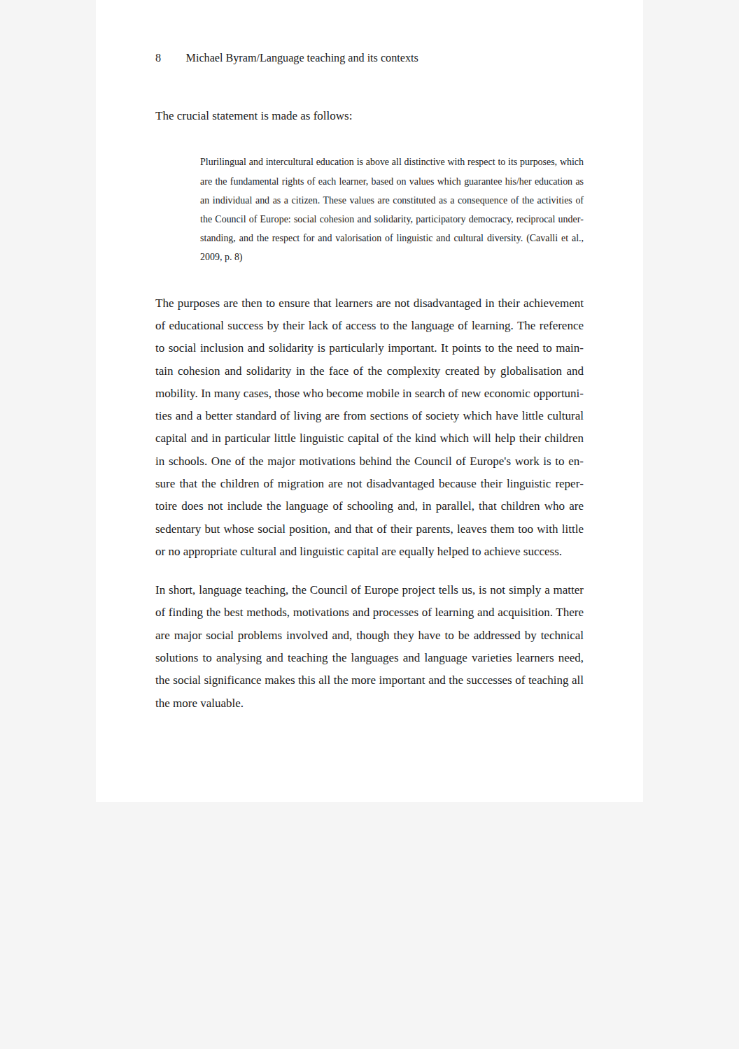8 Michael Byram/Language teaching and its contexts
The crucial statement is made as follows:
Plurilingual and intercultural education is above all distinctive with respect to its purposes, which are the fundamental rights of each learner, based on values which guarantee his/her education as an individual and as a citizen. These values are constituted as a consequence of the activities of the Council of Europe: social cohesion and solidarity, participatory democracy, reciprocal understanding, and the respect for and valorisation of linguistic and cultural diversity. (Cavalli et al., 2009, p. 8)
The purposes are then to ensure that learners are not disadvantaged in their achievement of educational success by their lack of access to the language of learning. The reference to social inclusion and solidarity is particularly important. It points to the need to maintain cohesion and solidarity in the face of the complexity created by globalisation and mobility. In many cases, those who become mobile in search of new economic opportunities and a better standard of living are from sections of society which have little cultural capital and in particular little linguistic capital of the kind which will help their children in schools. One of the major motivations behind the Council of Europe's work is to ensure that the children of migration are not disadvantaged because their linguistic repertoire does not include the language of schooling and, in parallel, that children who are sedentary but whose social position, and that of their parents, leaves them too with little or no appropriate cultural and linguistic capital are equally helped to achieve success.
In short, language teaching, the Council of Europe project tells us, is not simply a matter of finding the best methods, motivations and processes of learning and acquisition. There are major social problems involved and, though they have to be addressed by technical solutions to analysing and teaching the languages and language varieties learners need, the social significance makes this all the more important and the successes of teaching all the more valuable.